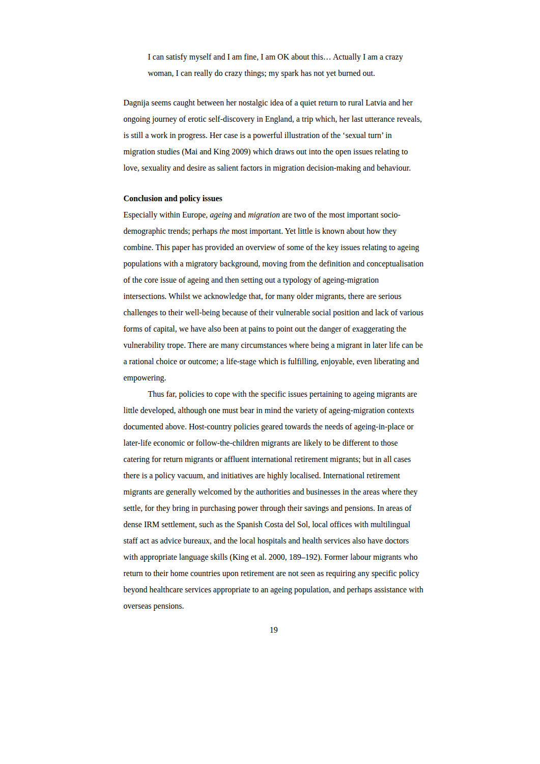I can satisfy myself and I am fine, I am OK about this… Actually I am a crazy woman, I can really do crazy things; my spark has not yet burned out.
Dagnija seems caught between her nostalgic idea of a quiet return to rural Latvia and her ongoing journey of erotic self-discovery in England, a trip which, her last utterance reveals, is still a work in progress. Her case is a powerful illustration of the ‘sexual turn’ in migration studies (Mai and King 2009) which draws out into the open issues relating to love, sexuality and desire as salient factors in migration decision-making and behaviour.
Conclusion and policy issues
Especially within Europe, ageing and migration are two of the most important socio-demographic trends; perhaps the most important. Yet little is known about how they combine. This paper has provided an overview of some of the key issues relating to ageing populations with a migratory background, moving from the definition and conceptualisation of the core issue of ageing and then setting out a typology of ageing-migration intersections. Whilst we acknowledge that, for many older migrants, there are serious challenges to their well-being because of their vulnerable social position and lack of various forms of capital, we have also been at pains to point out the danger of exaggerating the vulnerability trope. There are many circumstances where being a migrant in later life can be a rational choice or outcome; a life-stage which is fulfilling, enjoyable, even liberating and empowering.
Thus far, policies to cope with the specific issues pertaining to ageing migrants are little developed, although one must bear in mind the variety of ageing-migration contexts documented above. Host-country policies geared towards the needs of ageing-in-place or later-life economic or follow-the-children migrants are likely to be different to those catering for return migrants or affluent international retirement migrants; but in all cases there is a policy vacuum, and initiatives are highly localised. International retirement migrants are generally welcomed by the authorities and businesses in the areas where they settle, for they bring in purchasing power through their savings and pensions. In areas of dense IRM settlement, such as the Spanish Costa del Sol, local offices with multilingual staff act as advice bureaux, and the local hospitals and health services also have doctors with appropriate language skills (King et al. 2000, 189–192). Former labour migrants who return to their home countries upon retirement are not seen as requiring any specific policy beyond healthcare services appropriate to an ageing population, and perhaps assistance with overseas pensions.
19